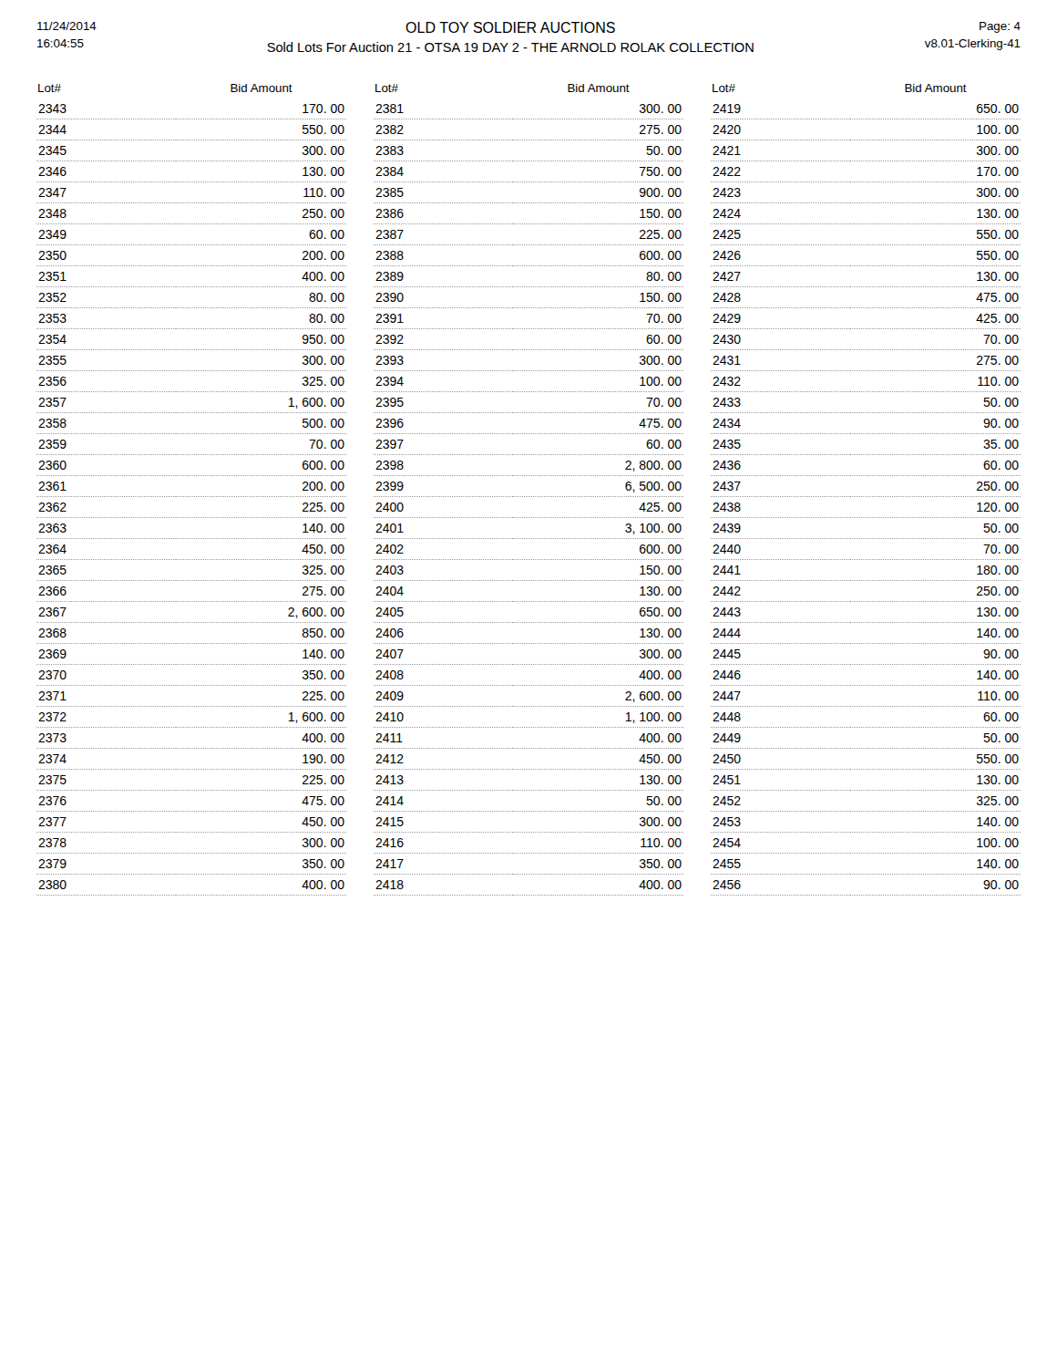11/24/2014
16:04:55
OLD TOY SOLDIER AUCTIONS
Sold Lots For Auction 21 - OTSA 19 DAY 2 - THE ARNOLD ROLAK COLLECTION
Page: 4
v8.01-Clerking-41
| Lot# | Bid Amount |
| --- | --- |
| 2343 | 170. 00 |
| 2344 | 550. 00 |
| 2345 | 300. 00 |
| 2346 | 130. 00 |
| 2347 | 110. 00 |
| 2348 | 250. 00 |
| 2349 | 60. 00 |
| 2350 | 200. 00 |
| 2351 | 400. 00 |
| 2352 | 80. 00 |
| 2353 | 80. 00 |
| 2354 | 950. 00 |
| 2355 | 300. 00 |
| 2356 | 325. 00 |
| 2357 | 1, 600. 00 |
| 2358 | 500. 00 |
| 2359 | 70. 00 |
| 2360 | 600. 00 |
| 2361 | 200. 00 |
| 2362 | 225. 00 |
| 2363 | 140. 00 |
| 2364 | 450. 00 |
| 2365 | 325. 00 |
| 2366 | 275. 00 |
| 2367 | 2, 600. 00 |
| 2368 | 850. 00 |
| 2369 | 140. 00 |
| 2370 | 350. 00 |
| 2371 | 225. 00 |
| 2372 | 1, 600. 00 |
| 2373 | 400. 00 |
| 2374 | 190. 00 |
| 2375 | 225. 00 |
| 2376 | 475. 00 |
| 2377 | 450. 00 |
| 2378 | 300. 00 |
| 2379 | 350. 00 |
| 2380 | 400. 00 |
| Lot# | Bid Amount |
| --- | --- |
| 2381 | 300. 00 |
| 2382 | 275. 00 |
| 2383 | 50. 00 |
| 2384 | 750. 00 |
| 2385 | 900. 00 |
| 2386 | 150. 00 |
| 2387 | 225. 00 |
| 2388 | 600. 00 |
| 2389 | 80. 00 |
| 2390 | 150. 00 |
| 2391 | 70. 00 |
| 2392 | 60. 00 |
| 2393 | 300. 00 |
| 2394 | 100. 00 |
| 2395 | 70. 00 |
| 2396 | 475. 00 |
| 2397 | 60. 00 |
| 2398 | 2, 800. 00 |
| 2399 | 6, 500. 00 |
| 2400 | 425. 00 |
| 2401 | 3, 100. 00 |
| 2402 | 600. 00 |
| 2403 | 150. 00 |
| 2404 | 130. 00 |
| 2405 | 650. 00 |
| 2406 | 130. 00 |
| 2407 | 300. 00 |
| 2408 | 400. 00 |
| 2409 | 2, 600. 00 |
| 2410 | 1, 100. 00 |
| 2411 | 400. 00 |
| 2412 | 450. 00 |
| 2413 | 130. 00 |
| 2414 | 50. 00 |
| 2415 | 300. 00 |
| 2416 | 110. 00 |
| 2417 | 350. 00 |
| 2418 | 400. 00 |
| Lot# | Bid Amount |
| --- | --- |
| 2419 | 650. 00 |
| 2420 | 100. 00 |
| 2421 | 300. 00 |
| 2422 | 170. 00 |
| 2423 | 300. 00 |
| 2424 | 130. 00 |
| 2425 | 550. 00 |
| 2426 | 550. 00 |
| 2427 | 130. 00 |
| 2428 | 475. 00 |
| 2429 | 425. 00 |
| 2430 | 70. 00 |
| 2431 | 275. 00 |
| 2432 | 110. 00 |
| 2433 | 50. 00 |
| 2434 | 90. 00 |
| 2435 | 35. 00 |
| 2436 | 60. 00 |
| 2437 | 250. 00 |
| 2438 | 120. 00 |
| 2439 | 50. 00 |
| 2440 | 70. 00 |
| 2441 | 180. 00 |
| 2442 | 250. 00 |
| 2443 | 130. 00 |
| 2444 | 140. 00 |
| 2445 | 90. 00 |
| 2446 | 140. 00 |
| 2447 | 110. 00 |
| 2448 | 60. 00 |
| 2449 | 50. 00 |
| 2450 | 550. 00 |
| 2451 | 130. 00 |
| 2452 | 325. 00 |
| 2453 | 140. 00 |
| 2454 | 100. 00 |
| 2455 | 140. 00 |
| 2456 | 90. 00 |